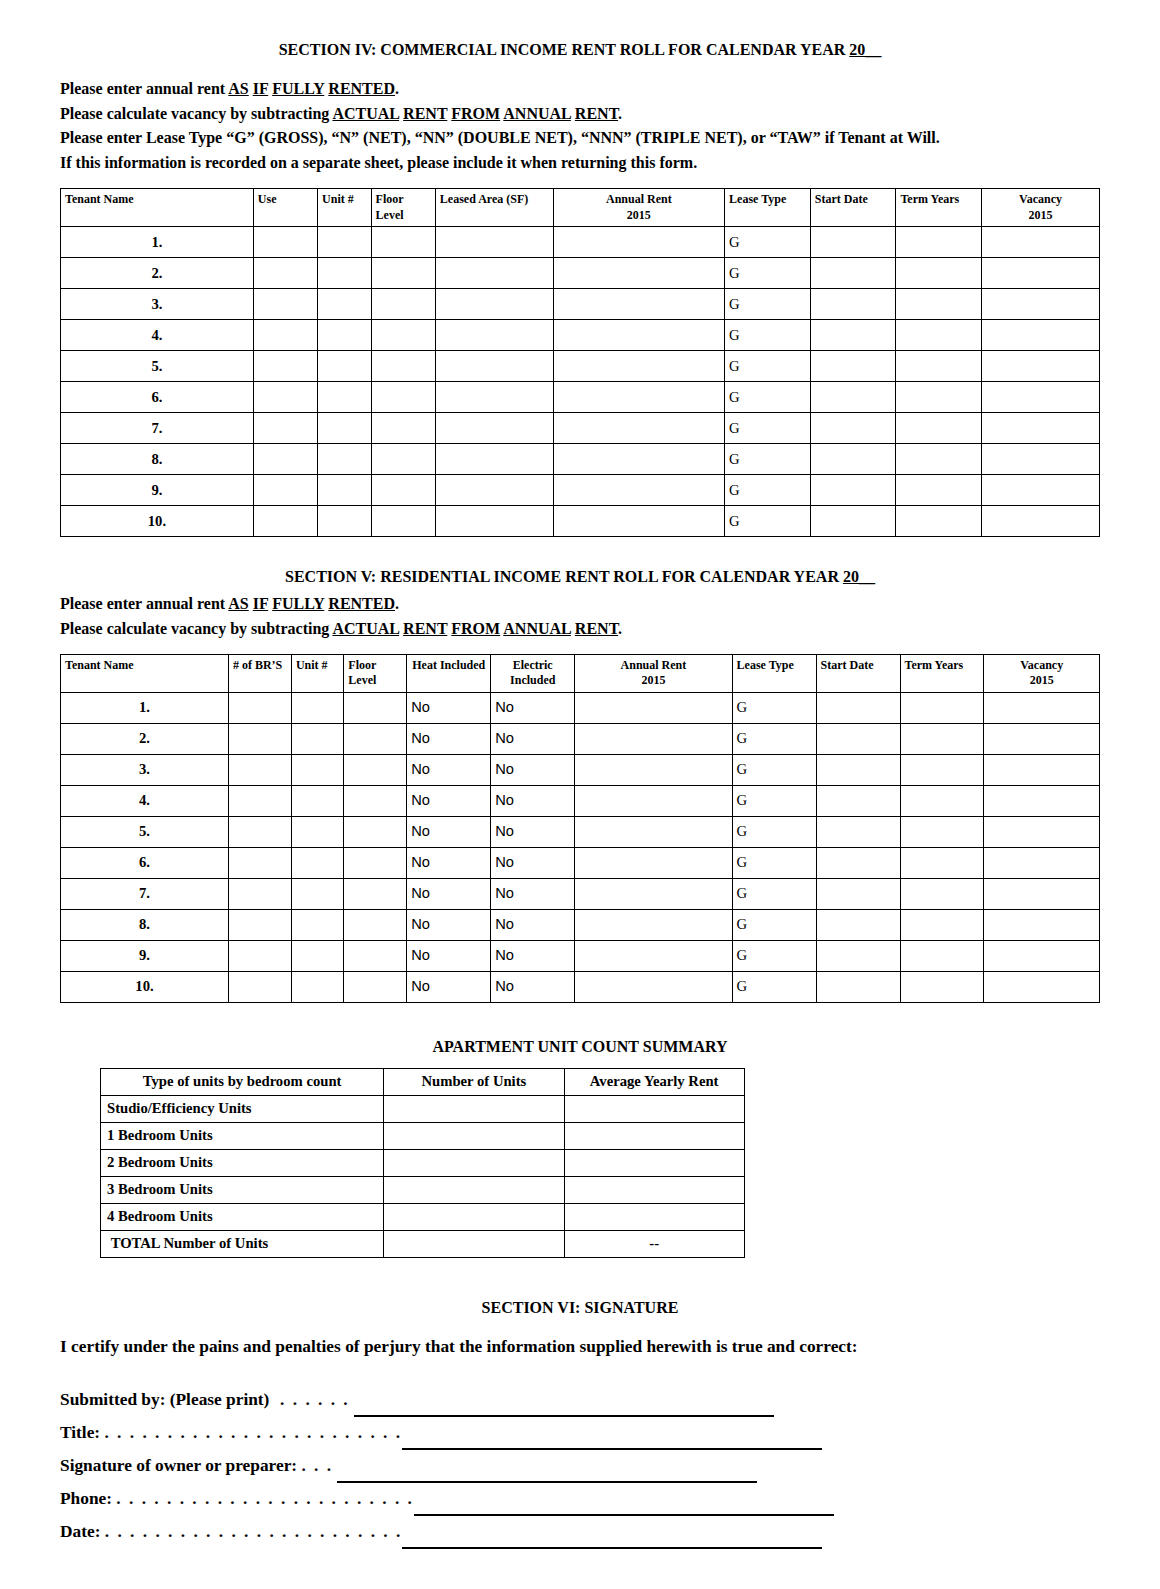SECTION IV: COMMERCIAL INCOME RENT ROLL FOR CALENDAR YEAR 20__
Please enter annual rent AS IF FULLY RENTED.
Please calculate vacancy by subtracting ACTUAL RENT FROM ANNUAL RENT.
Please enter Lease Type “G” (GROSS), “N” (NET), “NN” (DOUBLE NET), “NNN” (TRIPLE NET), or “TAW” if Tenant at Will.
If this information is recorded on a separate sheet, please include it when returning this form.
| Tenant Name | Use | Unit # | Floor Level | Leased Area (SF) | Annual Rent 2015 | Lease Type | Start Date | Term Years | Vacancy 2015 |
| --- | --- | --- | --- | --- | --- | --- | --- | --- | --- |
| 1. | | | | | | G | | | |
| 2. | | | | | | G | | | |
| 3. | | | | | | G | | | |
| 4. | | | | | | G | | | |
| 5. | | | | | | G | | | |
| 6. | | | | | | G | | | |
| 7. | | | | | | G | | | |
| 8. | | | | | | G | | | |
| 9. | | | | | | G | | | |
| 10. | | | | | | G | | | |
SECTION V: RESIDENTIAL INCOME RENT ROLL FOR CALENDAR YEAR 20__
Please enter annual rent AS IF FULLY RENTED.
Please calculate vacancy by subtracting ACTUAL RENT FROM ANNUAL RENT.
| Tenant Name | # of BR’S | Unit # | Floor Level | Heat Included | Electric Included | Annual Rent 2015 | Lease Type | Start Date | Term Years | Vacancy 2015 |
| --- | --- | --- | --- | --- | --- | --- | --- | --- | --- | --- |
| 1. | | | | No | No | | G | | | |
| 2. | | | | No | No | | G | | | |
| 3. | | | | No | No | | G | | | |
| 4. | | | | No | No | | G | | | |
| 5. | | | | No | No | | G | | | |
| 6. | | | | No | No | | G | | | |
| 7. | | | | No | No | | G | | | |
| 8. | | | | No | No | | G | | | |
| 9. | | | | No | No | | G | | | |
| 10. | | | | No | No | | G | | | |
APARTMENT UNIT COUNT SUMMARY
| Type of units by bedroom count | Number of Units | Average Yearly Rent |
| --- | --- | --- |
| Studio/Efficiency Units | | |
| 1 Bedroom Units | | |
| 2 Bedroom Units | | |
| 3 Bedroom Units | | |
| 4 Bedroom Units | | |
| TOTAL Number of Units | | -- |
SECTION VI: SIGNATURE
I certify under the pains and penalties of perjury that the information supplied herewith is true and correct:
Submitted by: (Please print) . . . . . .
Title: . . . . . . . . . . . . . . . . . . . . . . . .
Signature of owner or preparer: . . .
Phone: . . . . . . . . . . . . . . . . . . . . . . . .
Date: . . . . . . . . . . . . . . . . . . . . . . . .